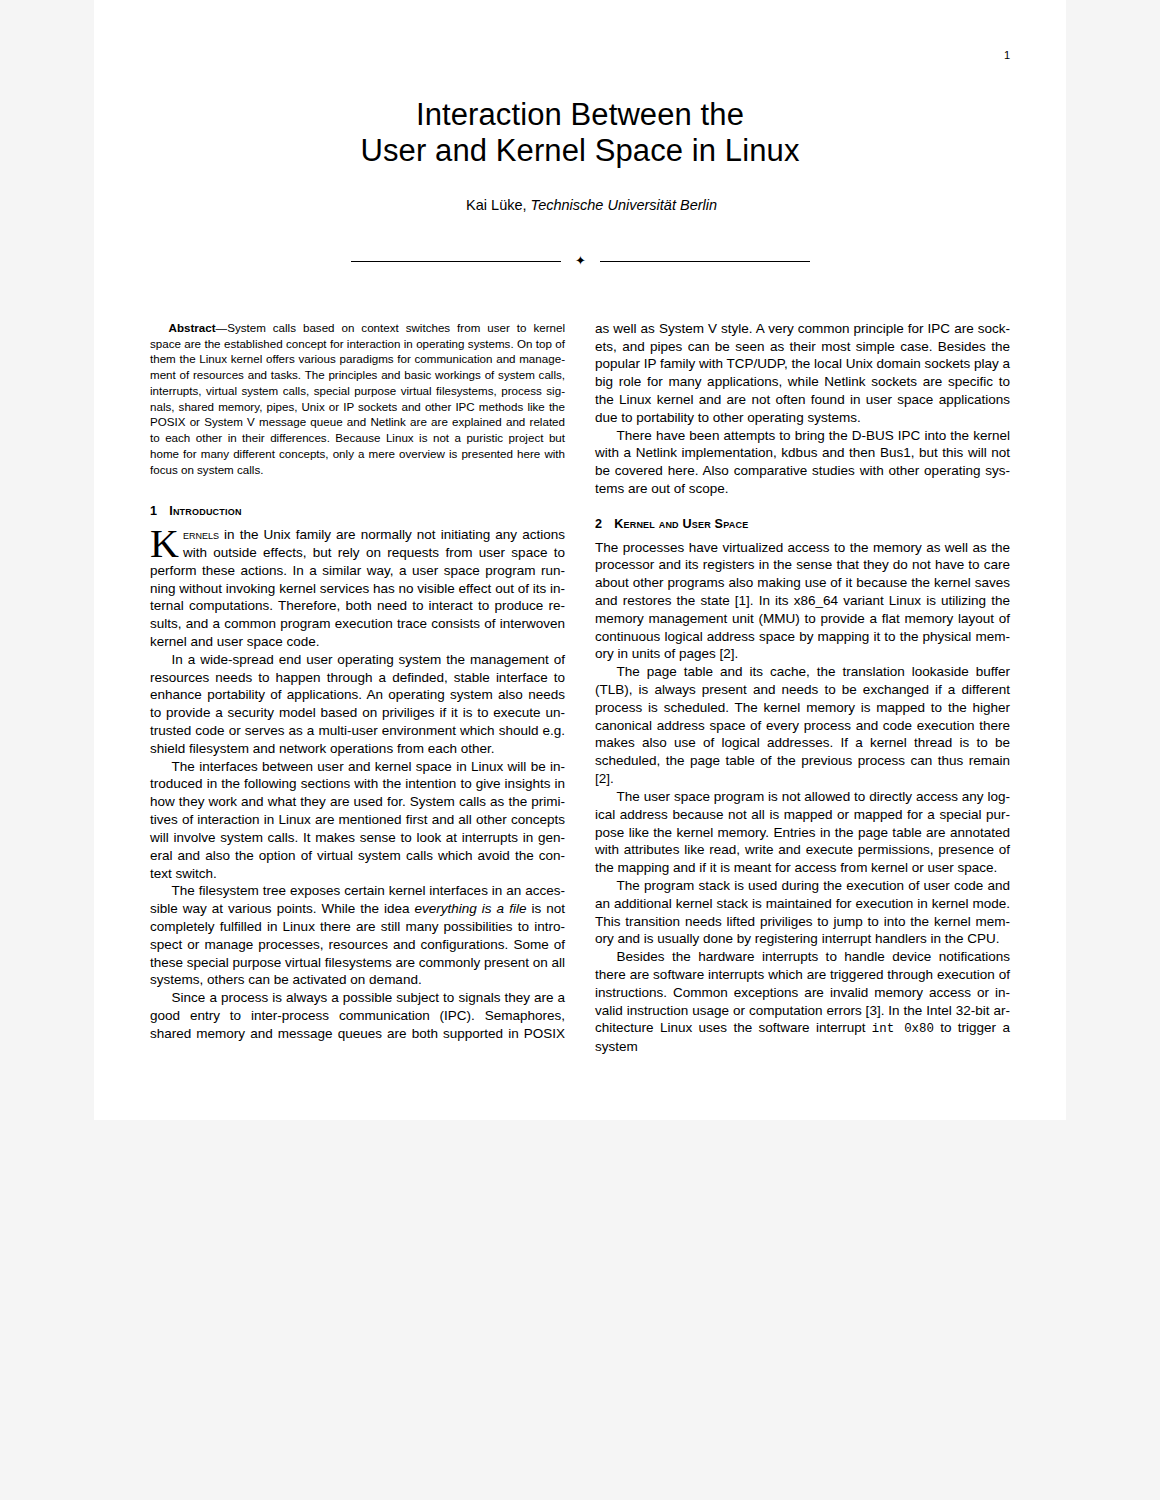1
Interaction Between the
User and Kernel Space in Linux
Kai Lüke, Technische Universität Berlin
✦
Abstract—System calls based on context switches from user to kernel space are the established concept for interaction in operating systems. On top of them the Linux kernel offers various paradigms for communication and management of resources and tasks. The principles and basic workings of system calls, interrupts, virtual system calls, special purpose virtual filesystems, process signals, shared memory, pipes, Unix or IP sockets and other IPC methods like the POSIX or System V message queue and Netlink are are explained and related to each other in their differences. Because Linux is not a puristic project but home for many different concepts, only a mere overview is presented here with focus on system calls.
1 Introduction
Kernels in the Unix family are normally not initiating any actions with outside effects, but rely on requests from user space to perform these actions. In a similar way, a user space program running without invoking kernel services has no visible effect out of its internal computations. Therefore, both need to interact to produce results, and a common program execution trace consists of interwoven kernel and user space code.
In a wide-spread end user operating system the management of resources needs to happen through a definded, stable interface to enhance portability of applications. An operating system also needs to provide a security model based on priviliges if it is to execute untrusted code or serves as a multi-user environment which should e.g. shield filesystem and network operations from each other.
The interfaces between user and kernel space in Linux will be introduced in the following sections with the intention to give insights in how they work and what they are used for. System calls as the primitives of interaction in Linux are mentioned first and all other concepts will involve system calls. It makes sense to look at interrupts in general and also the option of virtual system calls which avoid the context switch.
The filesystem tree exposes certain kernel interfaces in an accessible way at various points. While the idea everything is a file is not completely fulfilled in Linux there are still many possibilities to introspect or manage processes, resources and configurations. Some of these special purpose virtual filesystems are commonly present on all systems, others can be activated on demand.
Since a process is always a possible subject to signals they are a good entry to inter-process communication (IPC). Semaphores, shared memory and message queues are both supported in POSIX as well as System V style. A very common principle for IPC are sockets, and pipes can be seen as their most simple case. Besides the popular IP family with TCP/UDP, the local Unix domain sockets play a big role for many applications, while Netlink sockets are specific to the Linux kernel and are not often found in user space applications due to portability to other operating systems.
There have been attempts to bring the D-BUS IPC into the kernel with a Netlink implementation, kdbus and then Bus1, but this will not be covered here. Also comparative studies with other operating systems are out of scope.
2 Kernel and User Space
The processes have virtualized access to the memory as well as the processor and its registers in the sense that they do not have to care about other programs also making use of it because the kernel saves and restores the state [1]. In its x86_64 variant Linux is utilizing the memory management unit (MMU) to provide a flat memory layout of continuous logical address space by mapping it to the physical memory in units of pages [2].
The page table and its cache, the translation lookaside buffer (TLB), is always present and needs to be exchanged if a different process is scheduled. The kernel memory is mapped to the higher canonical address space of every process and code execution there makes also use of logical addresses. If a kernel thread is to be scheduled, the page table of the previous process can thus remain [2].
The user space program is not allowed to directly access any logical address because not all is mapped or mapped for a special purpose like the kernel memory. Entries in the page table are annotated with attributes like read, write and execute permissions, presence of the mapping and if it is meant for access from kernel or user space.
The program stack is used during the execution of user code and an additional kernel stack is maintained for execution in kernel mode. This transition needs lifted priviliges to jump to into the kernel memory and is usually done by registering interrupt handlers in the CPU.
Besides the hardware interrupts to handle device notifications there are software interrupts which are triggered through execution of instructions. Common exceptions are invalid memory access or invalid instruction usage or computation errors [3]. In the Intel 32-bit architecture Linux uses the software interrupt int 0x80 to trigger a system